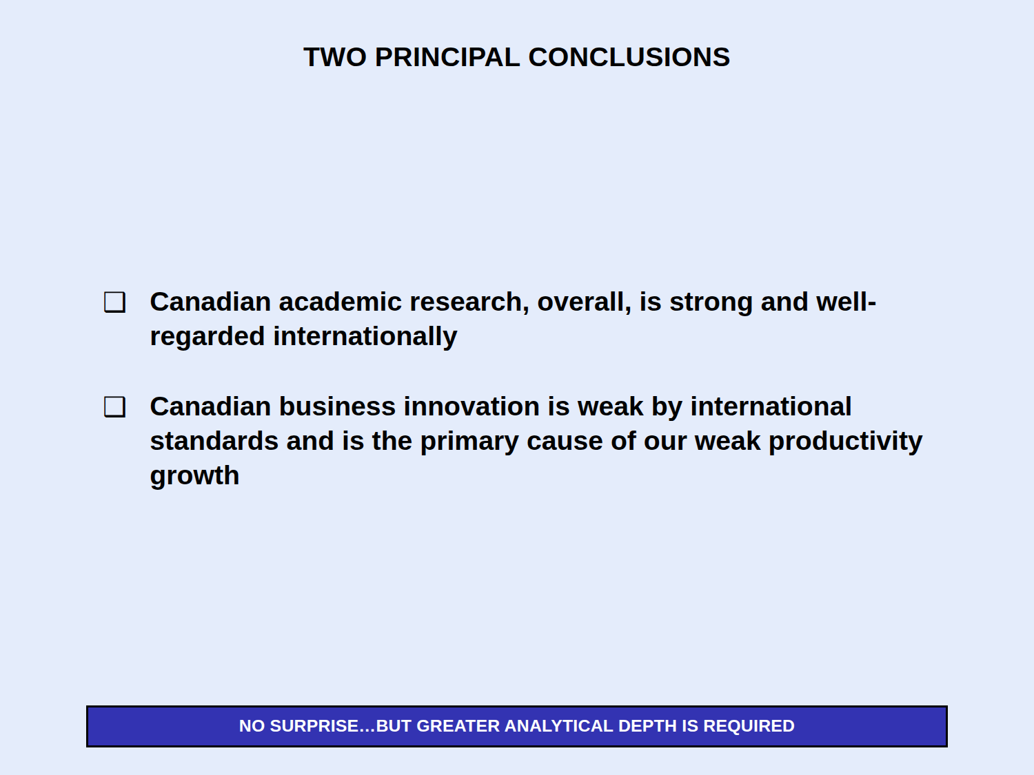TWO PRINCIPAL CONCLUSIONS
Canadian academic research, overall, is strong and well-regarded internationally
Canadian business innovation is weak by international standards and is the primary cause of our weak productivity growth
NO SURPRISE…BUT GREATER ANALYTICAL DEPTH IS REQUIRED